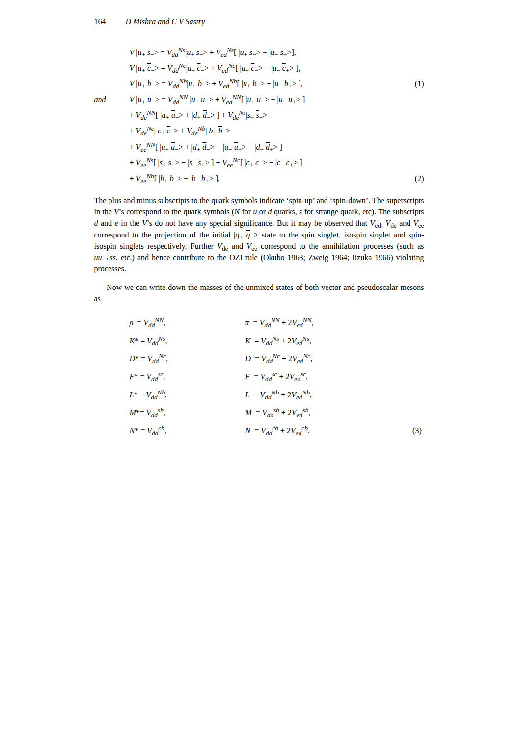164 D Mishra and C V Sastry
| | V / u + s − > = V dd Ns / u + s − > + V ed Ns [ / u + s − > − / u − s + >], | |
| | V / u + c − > = V dd Nc / u + c − > + V ed Nc [ / u + c − > − / u − c + > ], | |
| | V / u + b − > = V dd Nb / u + b − > + V ed Nb [ / u + b − > − / u − b + > ], | (1) |
| and | V / u + u − > = V dd NN / u + u − > + V ed NN [ / u + u − > − / u − u + > ] | |
| | + V de NN [ / u + u − > + / d + d − > ] + V de Ns / s + s − > | |
| | + V de Nc / c + c − > + V de Nb / b + b − > | |
| | + V ee NN [ / u + u − > + / d + d − > − / u − u + > − / d − d + > ] | |
| | + V ee Ns [ / s + s − > − / s − s + > ] + V ee Nc [ / c + c − > − / c − c + > ] | |
| | + V ee Nb [ / b + b − > − / b − b + > ]. | (2) |
The plus and minus subscripts to the quark symbols indicate ‘spin-up’ and ‘spin-down’. The superscripts in the V’s correspond to the quark symbols (N for u or d quarks, s for strange quark, etc). The subscripts d and e in the V’s do not have any special significance. But it may be observed that Ved, Vde and Vee correspond to the projection of the initial |q+ q−> state to the spin singlet, isospin singlet and spin-isospin singlets respectively. Further Vde and Vee correspond to the annihilation processes (such as uu→ss, etc.) and hence contribute to the OZI rule (Okubo 1963; Zweig 1964; Iizuka 1966) violating processes.
Now we can write down the masses of the unmixed states of both vector and pseudoscalar mesons as
| ρ = V dd NN , | π = V dd NN + 2 V ed NN , | |
| K * = V dd Ns , | K = V dd Ns + 2 V ed Ns , | |
| D * = V dd Nc , | D = V dd Nc + 2 V ed Nc , | |
| F * = V dd sc , | F = V dd sc + 2 V ed sc , | |
| L * = V dd Nb , | L = V dd Nb + 2 V ed Nb , | |
| M *= V dd sb , | M = V dd sb + 2 V ed sb , | |
| N * = V dd cb , | N = V dd cb + 2 V ed cb . | (3) |